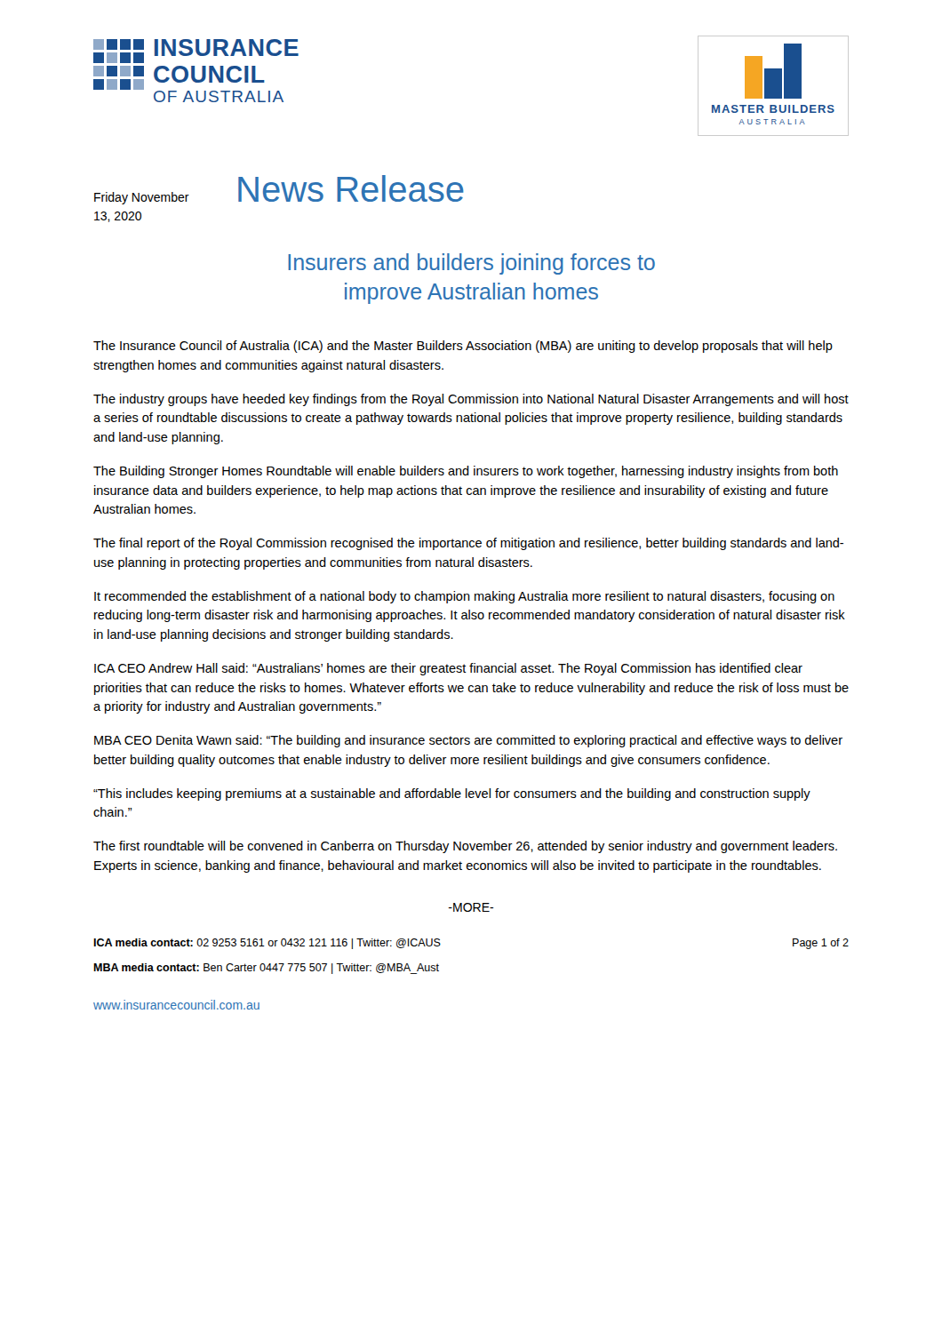INSURANCE
COUNCIL
OF AUSTRALIA
MASTER BUILDERS
AUSTRALIA
Friday November 13, 2020
News Release
Insurers and builders joining forces to
improve Australian homes
The Insurance Council of Australia (ICA) and the Master Builders Association (MBA) are uniting to develop proposals that will help strengthen homes and communities against natural disasters.
The industry groups have heeded key findings from the Royal Commission into National Natural Disaster Arrangements and will host a series of roundtable discussions to create a pathway towards national policies that improve property resilience, building standards and land-use planning.
The Building Stronger Homes Roundtable will enable builders and insurers to work together, harnessing industry insights from both insurance data and builders experience, to help map actions that can improve the resilience and insurability of existing and future Australian homes.
The final report of the Royal Commission recognised the importance of mitigation and resilience, better building standards and land-use planning in protecting properties and communities from natural disasters.
It recommended the establishment of a national body to champion making Australia more resilient to natural disasters, focusing on reducing long-term disaster risk and harmonising approaches. It also recommended mandatory consideration of natural disaster risk in land-use planning decisions and stronger building standards.
ICA CEO Andrew Hall said: “Australians’ homes are their greatest financial asset. The Royal Commission has identified clear priorities that can reduce the risks to homes. Whatever efforts we can take to reduce vulnerability and reduce the risk of loss must be a priority for industry and Australian governments.”
MBA CEO Denita Wawn said: “The building and insurance sectors are committed to exploring practical and effective ways to deliver better building quality outcomes that enable industry to deliver more resilient buildings and give consumers confidence.
“This includes keeping premiums at a sustainable and affordable level for consumers and the building and construction supply chain.”
The first roundtable will be convened in Canberra on Thursday November 26, attended by senior industry and government leaders. Experts in science, banking and finance, behavioural and market economics will also be invited to participate in the roundtables.
-MORE-
ICA media contact: 02 9253 5161 or 0432 121 116 | Twitter: @ICAUS
Page 1 of 2
MBA media contact: Ben Carter 0447 775 507 | Twitter: @MBA_Aust
www.insurancecouncil.com.au